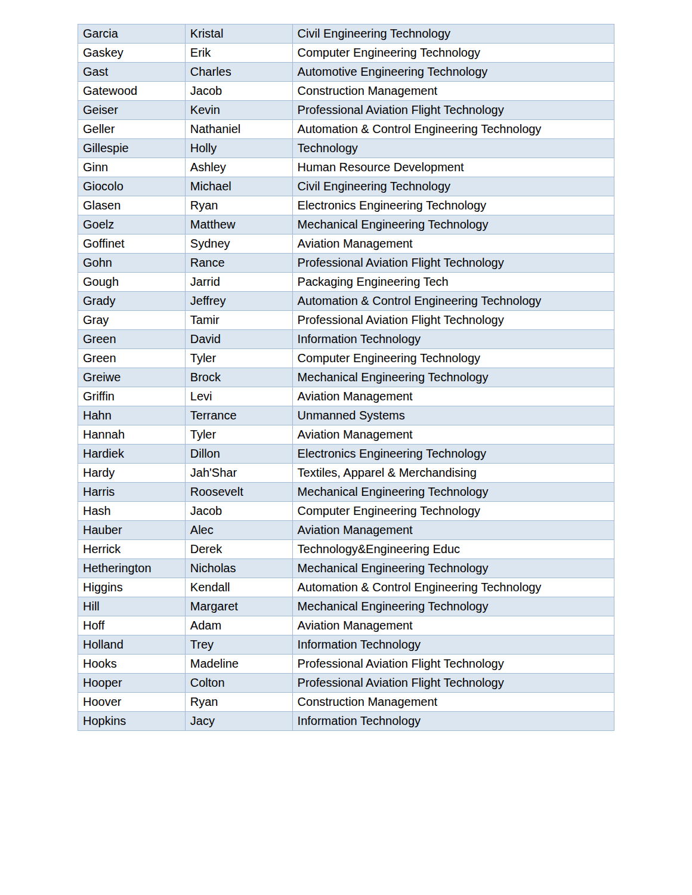| Garcia | Kristal | Civil Engineering Technology |
| Gaskey | Erik | Computer Engineering Technology |
| Gast | Charles | Automotive Engineering Technology |
| Gatewood | Jacob | Construction Management |
| Geiser | Kevin | Professional Aviation Flight Technology |
| Geller | Nathaniel | Automation & Control Engineering Technology |
| Gillespie | Holly | Technology |
| Ginn | Ashley | Human Resource Development |
| Giocolo | Michael | Civil Engineering Technology |
| Glasen | Ryan | Electronics Engineering Technology |
| Goelz | Matthew | Mechanical Engineering Technology |
| Goffinet | Sydney | Aviation Management |
| Gohn | Rance | Professional Aviation Flight Technology |
| Gough | Jarrid | Packaging Engineering Tech |
| Grady | Jeffrey | Automation & Control Engineering Technology |
| Gray | Tamir | Professional Aviation Flight Technology |
| Green | David | Information Technology |
| Green | Tyler | Computer Engineering Technology |
| Greiwe | Brock | Mechanical Engineering Technology |
| Griffin | Levi | Aviation Management |
| Hahn | Terrance | Unmanned Systems |
| Hannah | Tyler | Aviation Management |
| Hardiek | Dillon | Electronics Engineering Technology |
| Hardy | Jah'Shar | Textiles, Apparel & Merchandising |
| Harris | Roosevelt | Mechanical Engineering Technology |
| Hash | Jacob | Computer Engineering Technology |
| Hauber | Alec | Aviation Management |
| Herrick | Derek | Technology&Engineering Educ |
| Hetherington | Nicholas | Mechanical Engineering Technology |
| Higgins | Kendall | Automation & Control Engineering Technology |
| Hill | Margaret | Mechanical Engineering Technology |
| Hoff | Adam | Aviation Management |
| Holland | Trey | Information Technology |
| Hooks | Madeline | Professional Aviation Flight Technology |
| Hooper | Colton | Professional Aviation Flight Technology |
| Hoover | Ryan | Construction Management |
| Hopkins | Jacy | Information Technology |